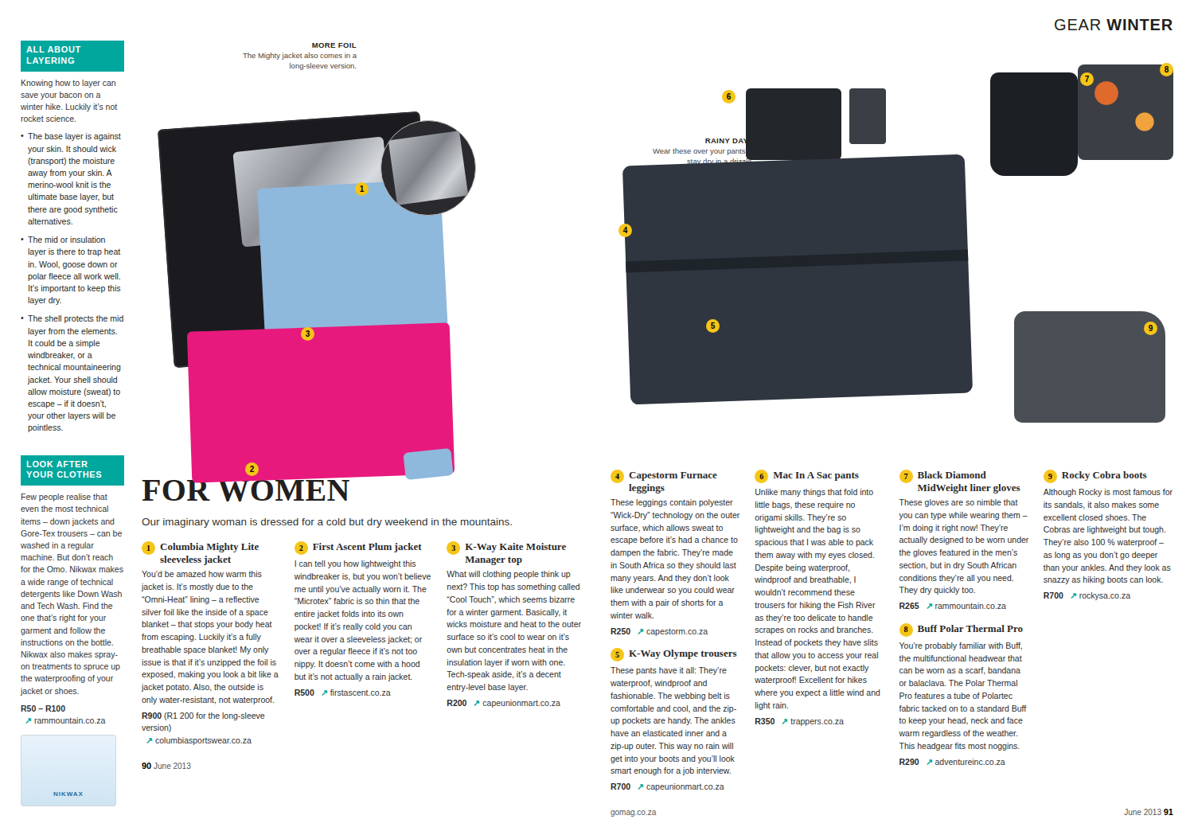GEAR WINTER
ALL ABOUT
LAYERING
Knowing how to layer can save your bacon on a winter hike. Luckily it’s not rocket science.
The base layer is against your skin. It should wick (transport) the moisture away from your skin. A merino-wool knit is the ultimate base layer, but there are good synthetic alternatives.
The mid or insulation layer is there to trap heat in. Wool, goose down or polar fleece all work well. It’s important to keep this layer dry.
The shell protects the mid layer from the elements. It could be a simple windbreaker, or a technical mountaineering jacket. Your shell should allow moisture (sweat) to escape – if it doesn’t, your other layers will be pointless.
LOOK AFTER
YOUR CLOTHES
Few people realise that even the most technical items – down jackets and Gore-Tex trousers – can be washed in a regular machine. But don’t reach for the Omo. Nikwax makes a wide range of technical detergents like Down Wash and Tech Wash. Find the one that’s right for your garment and follow the instructions on the bottle. Nikwax also makes spray-on treatments to spruce up the waterproofing of your jacket or shoes.
R50 – R100 rammountain.co.za
MORE FOIL The Mighty jacket also comes in a long-sleeve version.
1 3 2
FOR WOMEN
Our imaginary woman is dressed for a cold but dry weekend in the mountains.
1 Columbia Mighty Lite sleeveless jacket
You’d be amazed how warm this jacket is. It’s mostly due to the “Omni-Heat” lining – a reflective silver foil like the inside of a space blanket – that stops your body heat from escaping. Luckily it’s a fully breathable space blanket! My only issue is that if it’s unzipped the foil is exposed, making you look a bit like a jacket potato. Also, the outside is only water-resistant, not waterproof.
R900 (R1 200 for the long-sleeve version) columbiasportswear.co.za
2 First Ascent Plum jacket
I can tell you how lightweight this windbreaker is, but you won’t believe me until you’ve actually worn it. The “Microtex” fabric is so thin that the entire jacket folds into its own pocket! If it’s really cold you can wear it over a sleeveless jacket; or over a regular fleece if it’s not too nippy. It doesn’t come with a hood but it’s not actually a rain jacket.
R500 firstascent.co.za
3 K-Way Kaite Moisture Manager top
What will clothing people think up next? This top has something called “Cool Touch”, which seems bizarre for a winter garment. Basically, it wicks moisture and heat to the outer surface so it’s cool to wear on it’s own but concentrates heat in the insulation layer if worn with one. Tech-speak aside, it’s a decent entry-level base layer.
R200 capeunionmart.co.za
90 June 2013
RAINY DAYS Wear these over your pants to stay dry in a drizzle.
6 7 8 4 5 9
4 Capestorm Furnace leggings
These leggings contain polyester “Wick-Dry” technology on the outer surface, which allows sweat to escape before it’s had a chance to dampen the fabric. They’re made in South Africa so they should last many years. And they don’t look like underwear so you could wear them with a pair of shorts for a winter walk.
R250 capestorm.co.za
5 K-Way Olympe trousers
These pants have it all: They’re waterproof, windproof and fashionable. The webbing belt is comfortable and cool, and the zip-up pockets are handy. The ankles have an elasticated inner and a zip-up outer. This way no rain will get into your boots and you’ll look smart enough for a job interview.
R700 capeunionmart.co.za
6 Mac In A Sac pants
Unlike many things that fold into little bags, these require no origami skills. They’re so lightweight and the bag is so spacious that I was able to pack them away with my eyes closed. Despite being waterproof, windproof and breathable, I wouldn’t recommend these trousers for hiking the Fish River as they’re too delicate to handle scrapes on rocks and branches. Instead of pockets they have slits that allow you to access your real pockets: clever, but not exactly waterproof! Excellent for hikes where you expect a little wind and light rain.
R350 trappers.co.za
7 Black Diamond MidWeight liner gloves
These gloves are so nimble that you can type while wearing them – I’m doing it right now! They’re actually designed to be worn under the gloves featured in the men’s section, but in dry South African conditions they’re all you need. They dry quickly too.
R265 rammountain.co.za
8 Buff Polar Thermal Pro
You’re probably familiar with Buff, the multifunctional headwear that can be worn as a scarf, bandana or balaclava. The Polar Thermal Pro features a tube of Polartec fabric tacked on to a standard Buff to keep your head, neck and face warm regardless of the weather. This headgear fits most noggins.
R290 adventureinc.co.za
9 Rocky Cobra boots
Although Rocky is most famous for its sandals, it also makes some excellent closed shoes. The Cobras are lightweight but tough. They’re also 100 % waterproof – as long as you don’t go deeper than your ankles. And they look as snazzy as hiking boots can look.
R700 rockysa.co.za
gomag.co.za June 2013 91